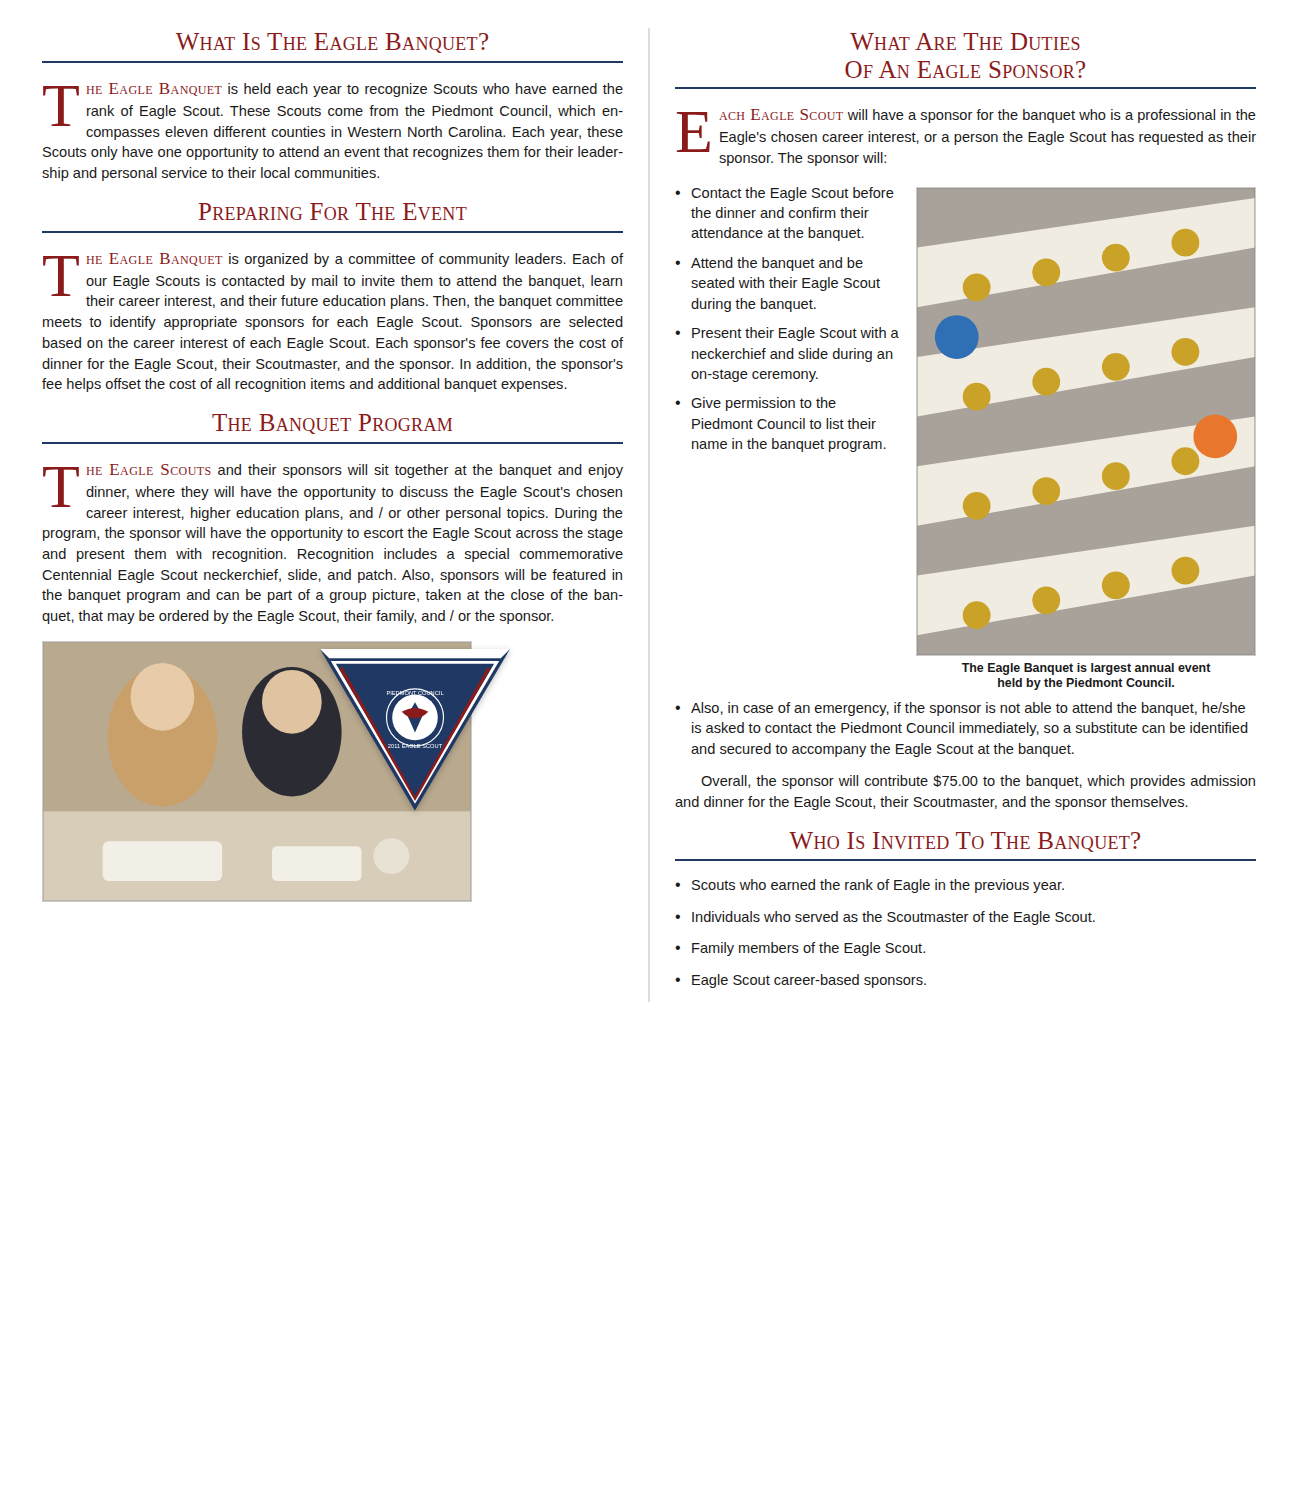What is the Eagle Banquet?
The Eagle Banquet is held each year to recognize Scouts who have earned the rank of Eagle Scout. These Scouts come from the Piedmont Council, which encompasses eleven different counties in Western North Carolina. Each year, these Scouts only have one opportunity to attend an event that recognizes them for their leadership and personal service to their local communities.
Preparing for the Event
The Eagle Banquet is organized by a committee of community leaders. Each of our Eagle Scouts is contacted by mail to invite them to attend the banquet, learn their career interest, and their future education plans. Then, the banquet committee meets to identify appropriate sponsors for each Eagle Scout. Sponsors are selected based on the career interest of each Eagle Scout. Each sponsor's fee covers the cost of dinner for the Eagle Scout, their Scoutmaster, and the sponsor. In addition, the sponsor's fee helps offset the cost of all recognition items and additional banquet expenses.
The Banquet Program
The Eagle Scouts and their sponsors will sit together at the banquet and enjoy dinner, where they will have the opportunity to discuss the Eagle Scout's chosen career interest, higher education plans, and / or other personal topics. During the program, the sponsor will have the opportunity to escort the Eagle Scout across the stage and present them with recognition. Recognition includes a special commemorative Centennial Eagle Scout neckerchief, slide, and patch. Also, sponsors will be featured in the banquet program and can be part of a group picture, taken at the close of the banquet, that may be ordered by the Eagle Scout, their family, and / or the sponsor.
PIEDMONT COUNCIL 2011 EAGLE SCOUT
What are the Duties
of an Eagle Sponsor?
Each Eagle Scout will have a sponsor for the banquet who is a professional in the Eagle's chosen career interest, or a person the Eagle Scout has requested as their sponsor. The sponsor will:
The Eagle Banquet is largest annual event
held by the Piedmont Council.
Contact the Eagle Scout before the dinner and confirm their attendance at the banquet.
Attend the banquet and be seated with their Eagle Scout during the banquet.
Present their Eagle Scout with a neckerchief and slide during an on-stage ceremony.
Give permission to the Piedmont Council to list their name in the banquet program.
Also, in case of an emergency, if the sponsor is not able to attend the banquet, he/she is asked to contact the Piedmont Council immediately, so a substitute can be identified and secured to accompany the Eagle Scout at the banquet.
Overall, the sponsor will contribute $75.00 to the banquet, which provides admission and dinner for the Eagle Scout, their Scoutmaster, and the sponsor themselves.
Who is Invited to the Banquet?
Scouts who earned the rank of Eagle in the previous year.
Individuals who served as the Scoutmaster of the Eagle Scout.
Family members of the Eagle Scout.
Eagle Scout career-based sponsors.